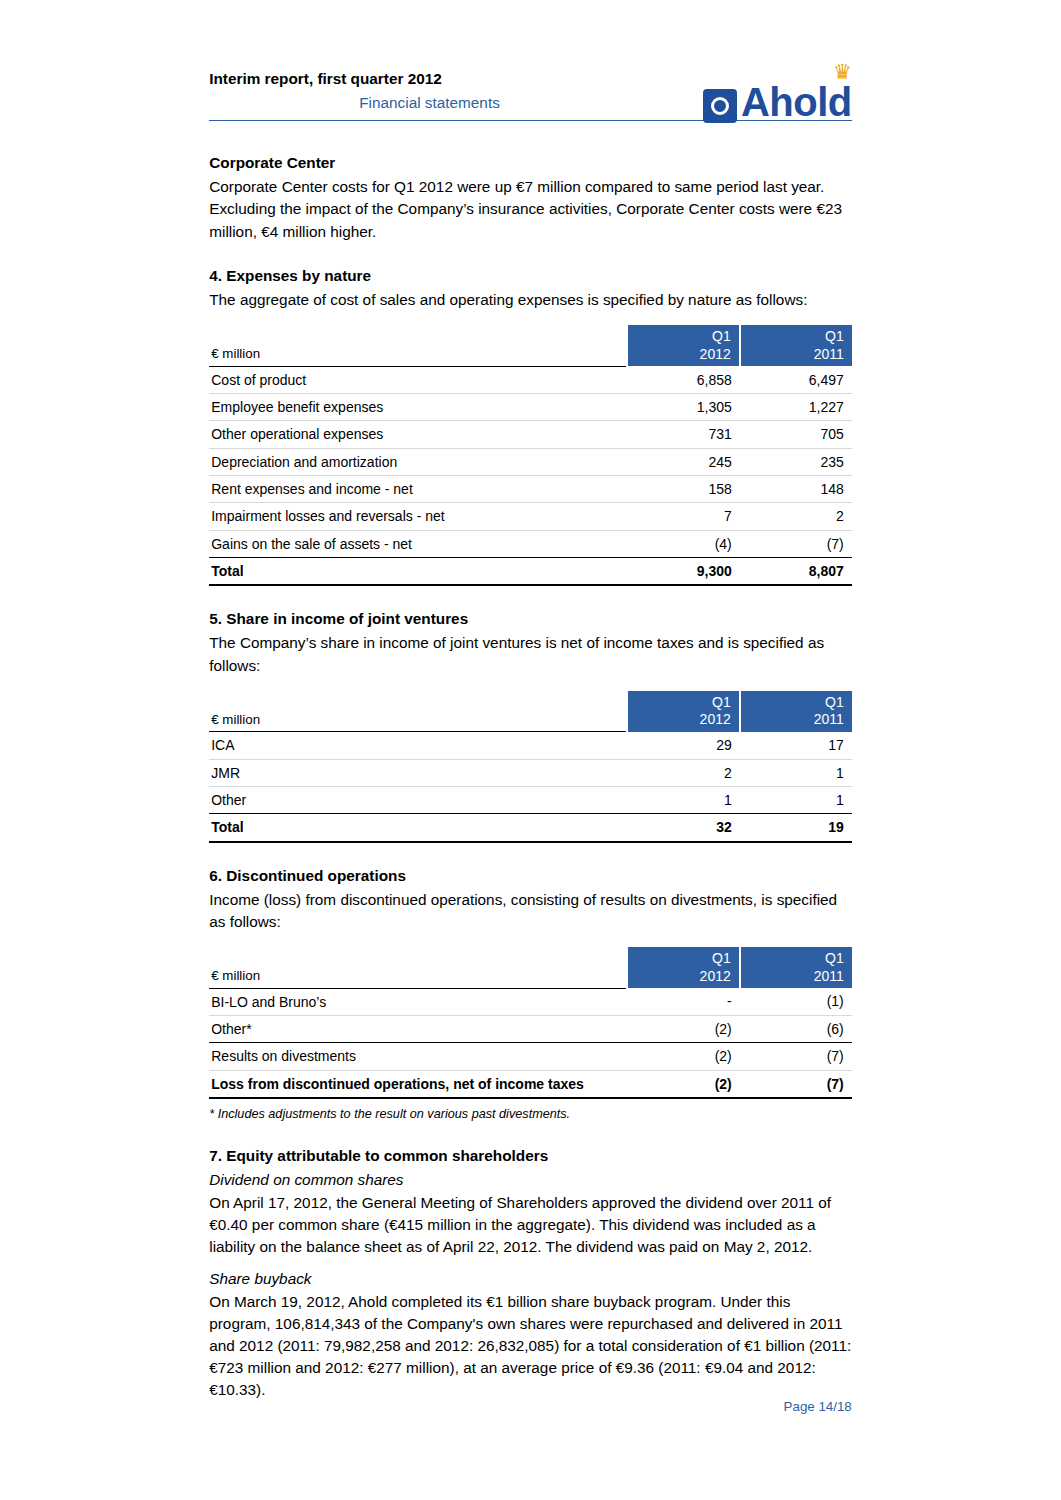Interim report, first quarter 2012
Financial statements
♛
Ahold
Corporate Center
Corporate Center costs for Q1 2012 were up €7 million compared to same period last year.
Excluding the impact of the Company’s insurance activities, Corporate Center costs were €23 million, €4 million higher.
4. Expenses by nature
The aggregate of cost of sales and operating expenses is specified by nature as follows:
| € million | Q1 2012 | Q1 2011 |
| --- | --- | --- |
| Cost of product | 6,858 | 6,497 |
| Employee benefit expenses | 1,305 | 1,227 |
| Other operational expenses | 731 | 705 |
| Depreciation and amortization | 245 | 235 |
| Rent expenses and income - net | 158 | 148 |
| Impairment losses and reversals - net | 7 | 2 |
| Gains on the sale of assets - net | (4) | (7) |
| Total | 9,300 | 8,807 |
5. Share in income of joint ventures
The Company’s share in income of joint ventures is net of income taxes and is specified as follows:
| € million | Q1 2012 | Q1 2011 |
| --- | --- | --- |
| ICA | 29 | 17 |
| JMR | 2 | 1 |
| Other | 1 | 1 |
| Total | 32 | 19 |
6. Discontinued operations
Income (loss) from discontinued operations, consisting of results on divestments, is specified as follows:
| € million | Q1 2012 | Q1 2011 |
| --- | --- | --- |
| BI-LO and Bruno’s | - | (1) |
| Other* | (2) | (6) |
| Results on divestments | (2) | (7) |
| Loss from discontinued operations, net of income taxes | (2) | (7) |
* Includes adjustments to the result on various past divestments.
7. Equity attributable to common shareholders
Dividend on common shares
On April 17, 2012, the General Meeting of Shareholders approved the dividend over 2011 of €0.40 per common share (€415 million in the aggregate). This dividend was included as a liability on the balance sheet as of April 22, 2012. The dividend was paid on May 2, 2012.
Share buyback
On March 19, 2012, Ahold completed its €1 billion share buyback program. Under this program, 106,814,343 of the Company's own shares were repurchased and delivered in 2011 and 2012 (2011: 79,982,258 and 2012: 26,832,085) for a total consideration of €1 billion (2011: €723 million and 2012: €277 million), at an average price of €9.36 (2011: €9.04 and 2012: €10.33).
Page 14/18